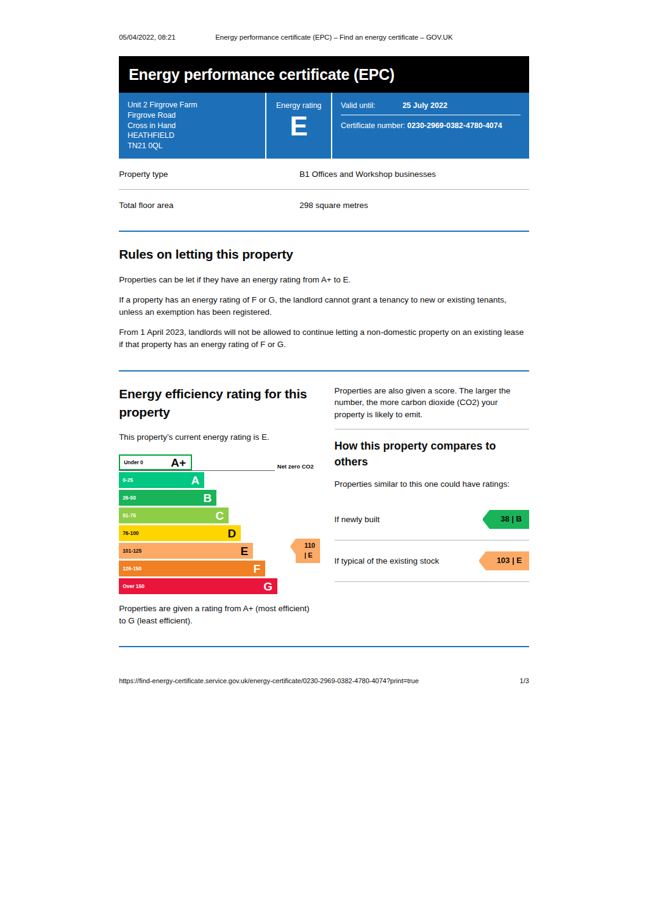05/04/2022, 08:21
Energy performance certificate (EPC) – Find an energy certificate – GOV.UK
Energy performance certificate (EPC)
Unit 2 Firgrove Farm
Firgrove Road
Cross in Hand
HEATHFIELD
TN21 0QL
Energy rating
E
Valid until: 25 July 2022
Certificate number: 0230-2969-0382-4780-4074
| Property type | B1 Offices and Workshop businesses |
| Total floor area | 298 square metres |
Rules on letting this property
Properties can be let if they have an energy rating from A+ to E.
If a property has an energy rating of F or G, the landlord cannot grant a tenancy to new or existing tenants, unless an exemption has been registered.
From 1 April 2023, landlords will not be allowed to continue letting a non-domestic property on an existing lease if that property has an energy rating of F or G.
Energy efficiency rating for this property
This property’s current energy rating is E.
Net zero CO2
Under 0 A+
0-25 A
26-50 B
51-75 C
76-100 D
101-125 E
110 | E
126-150 F
Over 150 G
Properties are given a rating from A+ (most efficient) to G (least efficient).
Properties are also given a score. The larger the number, the more carbon dioxide (CO2) your property is likely to emit.
How this property compares to others
Properties similar to this one could have ratings:
If newly built
38 | B
If typical of the existing stock
103 | E
https://find-energy-certificate.service.gov.uk/energy-certificate/0230-2969-0382-4780-4074?print=true
1/3